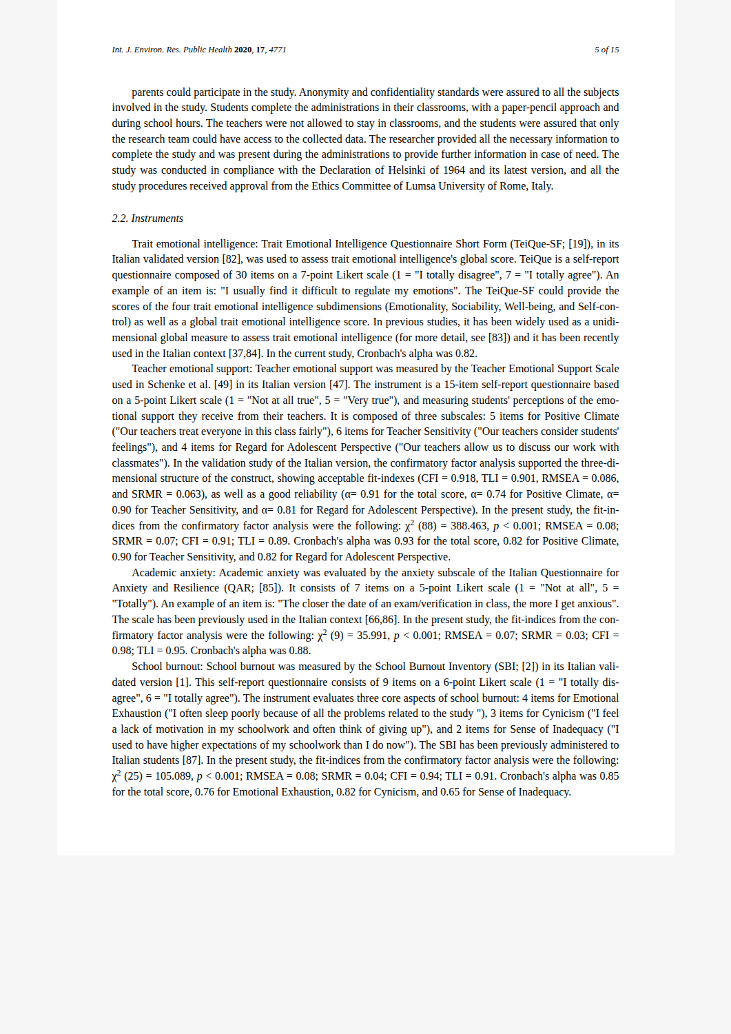Int. J. Environ. Res. Public Health 2020, 17, 4771 5 of 15
parents could participate in the study. Anonymity and confidentiality standards were assured to all the subjects involved in the study. Students complete the administrations in their classrooms, with a paper-pencil approach and during school hours. The teachers were not allowed to stay in classrooms, and the students were assured that only the research team could have access to the collected data. The researcher provided all the necessary information to complete the study and was present during the administrations to provide further information in case of need. The study was conducted in compliance with the Declaration of Helsinki of 1964 and its latest version, and all the study procedures received approval from the Ethics Committee of Lumsa University of Rome, Italy.
2.2. Instruments
Trait emotional intelligence: Trait Emotional Intelligence Questionnaire Short Form (TeiQue-SF; [19]), in its Italian validated version [82], was used to assess trait emotional intelligence's global score. TeiQue is a self-report questionnaire composed of 30 items on a 7-point Likert scale (1 = "I totally disagree", 7 = "I totally agree"). An example of an item is: "I usually find it difficult to regulate my emotions". The TeiQue-SF could provide the scores of the four trait emotional intelligence subdimensions (Emotionality, Sociability, Well-being, and Self-control) as well as a global trait emotional intelligence score. In previous studies, it has been widely used as a unidimensional global measure to assess trait emotional intelligence (for more detail, see [83]) and it has been recently used in the Italian context [37,84]. In the current study, Cronbach's alpha was 0.82.
Teacher emotional support: Teacher emotional support was measured by the Teacher Emotional Support Scale used in Schenke et al. [49] in its Italian version [47]. The instrument is a 15-item self-report questionnaire based on a 5-point Likert scale (1 = "Not at all true", 5 = "Very true"), and measuring students' perceptions of the emotional support they receive from their teachers. It is composed of three subscales: 5 items for Positive Climate ("Our teachers treat everyone in this class fairly"), 6 items for Teacher Sensitivity ("Our teachers consider students' feelings"), and 4 items for Regard for Adolescent Perspective ("Our teachers allow us to discuss our work with classmates"). In the validation study of the Italian version, the confirmatory factor analysis supported the three-dimensional structure of the construct, showing acceptable fit-indexes (CFI = 0.918, TLI = 0.901, RMSEA = 0.086, and SRMR = 0.063), as well as a good reliability (α= 0.91 for the total score, α= 0.74 for Positive Climate, α= 0.90 for Teacher Sensitivity, and α= 0.81 for Regard for Adolescent Perspective). In the present study, the fit-indices from the confirmatory factor analysis were the following: χ2 (88) = 388.463, p < 0.001; RMSEA = 0.08; SRMR = 0.07; CFI = 0.91; TLI = 0.89. Cronbach's alpha was 0.93 for the total score, 0.82 for Positive Climate, 0.90 for Teacher Sensitivity, and 0.82 for Regard for Adolescent Perspective.
Academic anxiety: Academic anxiety was evaluated by the anxiety subscale of the Italian Questionnaire for Anxiety and Resilience (QAR; [85]). It consists of 7 items on a 5-point Likert scale (1 = "Not at all", 5 = "Totally"). An example of an item is: "The closer the date of an exam/verification in class, the more I get anxious". The scale has been previously used in the Italian context [66,86]. In the present study, the fit-indices from the confirmatory factor analysis were the following: χ2 (9) = 35.991, p < 0.001; RMSEA = 0.07; SRMR = 0.03; CFI = 0.98; TLI = 0.95. Cronbach's alpha was 0.88.
School burnout: School burnout was measured by the School Burnout Inventory (SBI; [2]) in its Italian validated version [1]. This self-report questionnaire consists of 9 items on a 6-point Likert scale (1 = "I totally disagree", 6 = "I totally agree"). The instrument evaluates three core aspects of school burnout: 4 items for Emotional Exhaustion ("I often sleep poorly because of all the problems related to the study "), 3 items for Cynicism ("I feel a lack of motivation in my schoolwork and often think of giving up"), and 2 items for Sense of Inadequacy ("I used to have higher expectations of my schoolwork than I do now"). The SBI has been previously administered to Italian students [87]. In the present study, the fit-indices from the confirmatory factor analysis were the following: χ2 (25) = 105.089, p < 0.001; RMSEA = 0.08; SRMR = 0.04; CFI = 0.94; TLI = 0.91. Cronbach's alpha was 0.85 for the total score, 0.76 for Emotional Exhaustion, 0.82 for Cynicism, and 0.65 for Sense of Inadequacy.